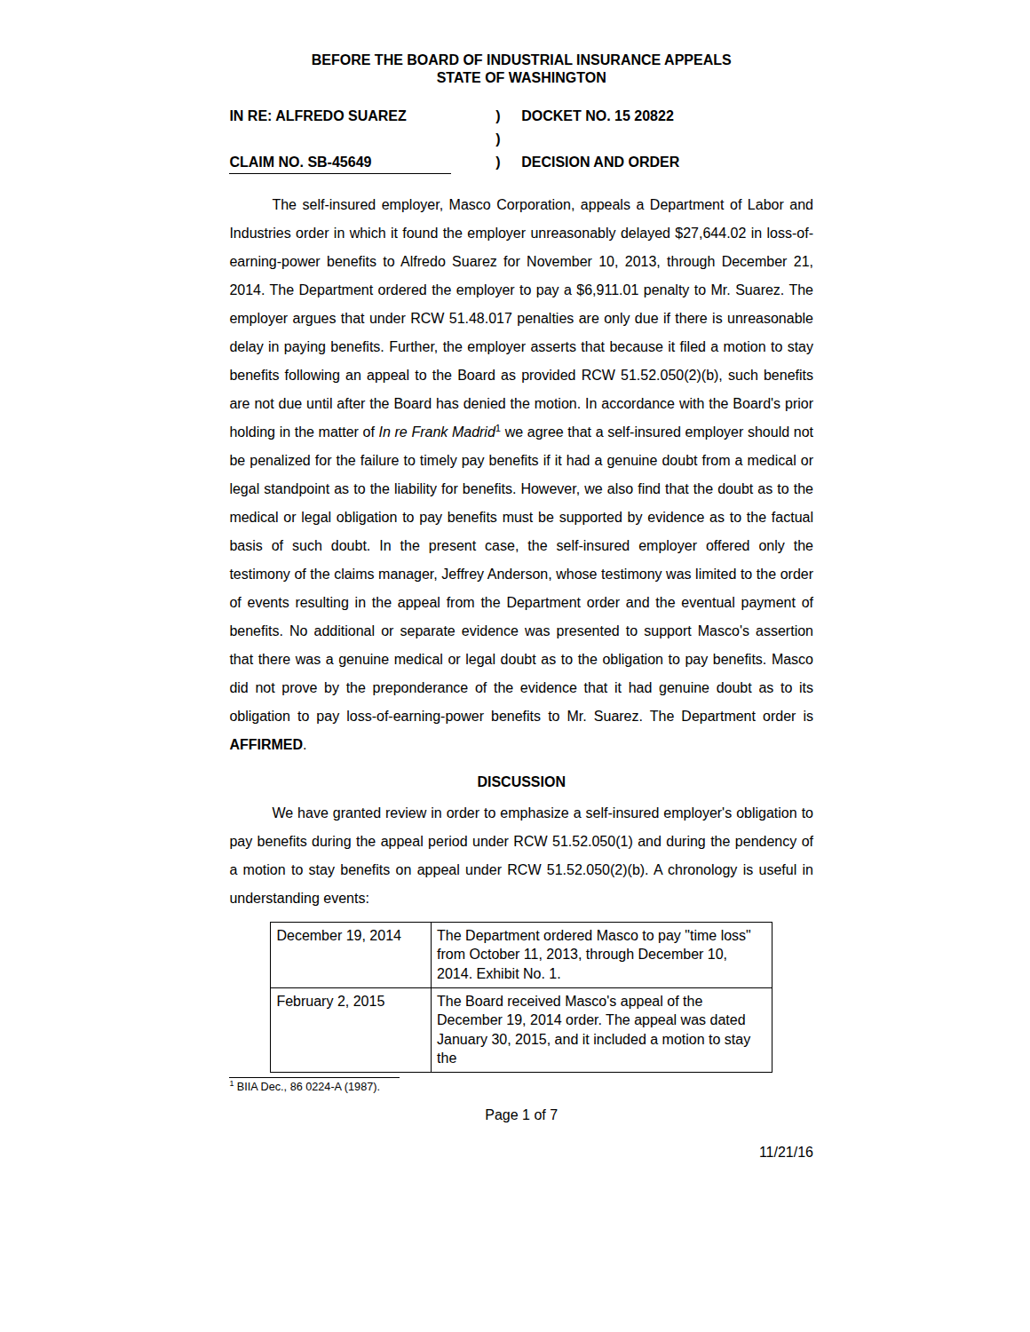BEFORE THE BOARD OF INDUSTRIAL INSURANCE APPEALS
STATE OF WASHINGTON
| IN RE: ALFREDO SUAREZ | ) | DOCKET NO. 15 20822 |
| | ) | |
| CLAIM NO. SB-45649 | ) | DECISION AND ORDER |
The self-insured employer, Masco Corporation, appeals a Department of Labor and Industries order in which it found the employer unreasonably delayed $27,644.02 in loss-of-earning-power benefits to Alfredo Suarez for November 10, 2013, through December 21, 2014. The Department ordered the employer to pay a $6,911.01 penalty to Mr. Suarez. The employer argues that under RCW 51.48.017 penalties are only due if there is unreasonable delay in paying benefits. Further, the employer asserts that because it filed a motion to stay benefits following an appeal to the Board as provided RCW 51.52.050(2)(b), such benefits are not due until after the Board has denied the motion. In accordance with the Board's prior holding in the matter of In re Frank Madrid1 we agree that a self-insured employer should not be penalized for the failure to timely pay benefits if it had a genuine doubt from a medical or legal standpoint as to the liability for benefits. However, we also find that the doubt as to the medical or legal obligation to pay benefits must be supported by evidence as to the factual basis of such doubt. In the present case, the self-insured employer offered only the testimony of the claims manager, Jeffrey Anderson, whose testimony was limited to the order of events resulting in the appeal from the Department order and the eventual payment of benefits. No additional or separate evidence was presented to support Masco's assertion that there was a genuine medical or legal doubt as to the obligation to pay benefits. Masco did not prove by the preponderance of the evidence that it had genuine doubt as to its obligation to pay loss-of-earning-power benefits to Mr. Suarez. The Department order is AFFIRMED.
DISCUSSION
We have granted review in order to emphasize a self-insured employer's obligation to pay benefits during the appeal period under RCW 51.52.050(1) and during the pendency of a motion to stay benefits on appeal under RCW 51.52.050(2)(b). A chronology is useful in understanding events:
| December 19, 2014 | The Department ordered Masco to pay "time loss" from October 11, 2013, through December 10, 2014. Exhibit No. 1. |
| February 2, 2015 | The Board received Masco's appeal of the December 19, 2014 order. The appeal was dated January 30, 2015, and it included a motion to stay the |
1 BIIA Dec., 86 0224-A (1987).
Page 1 of 7
11/21/16